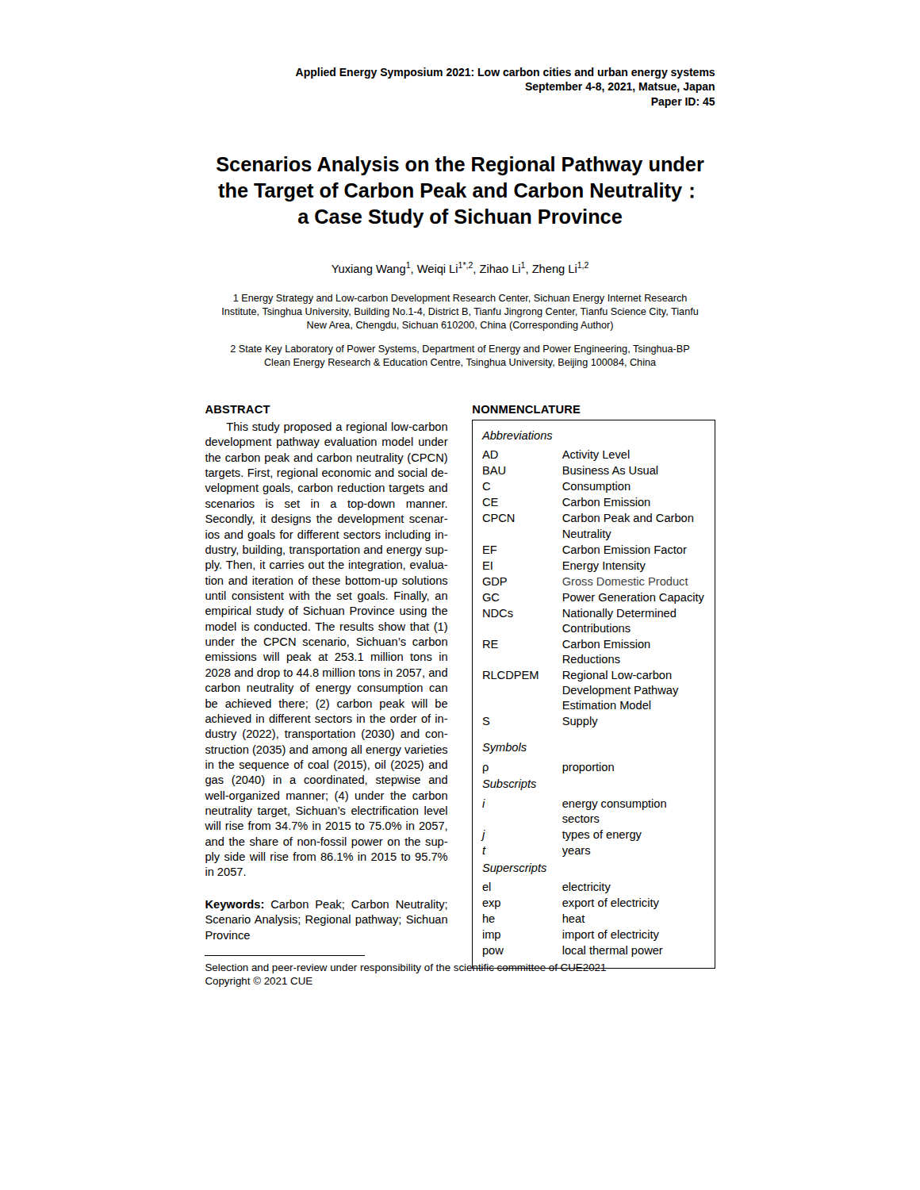Applied Energy Symposium 2021: Low carbon cities and urban energy systems
September 4-8, 2021, Matsue, Japan
Paper ID: 45
Scenarios Analysis on the Regional Pathway under the Target of Carbon Peak and Carbon Neutrality：a Case Study of Sichuan Province
Yuxiang Wang1, Weiqi Li1*,2, Zihao Li1, Zheng Li1,2
1 Energy Strategy and Low-carbon Development Research Center, Sichuan Energy Internet Research Institute, Tsinghua University, Building No.1-4, District B, Tianfu Jingrong Center, Tianfu Science City, Tianfu New Area, Chengdu, Sichuan 610200, China (Corresponding Author)
2 State Key Laboratory of Power Systems, Department of Energy and Power Engineering, Tsinghua-BP Clean Energy Research & Education Centre, Tsinghua University, Beijing 100084, China
Abstract
This study proposed a regional low-carbon development pathway evaluation model under the carbon peak and carbon neutrality (CPCN) targets. First, regional economic and social development goals, carbon reduction targets and scenarios is set in a top-down manner. Secondly, it designs the development scenarios and goals for different sectors including industry, building, transportation and energy supply. Then, it carries out the integration, evaluation and iteration of these bottom-up solutions until consistent with the set goals. Finally, an empirical study of Sichuan Province using the model is conducted. The results show that (1) under the CPCN scenario, Sichuan’s carbon emissions will peak at 253.1 million tons in 2028 and drop to 44.8 million tons in 2057, and carbon neutrality of energy consumption can be achieved there; (2) carbon peak will be achieved in different sectors in the order of industry (2022), transportation (2030) and construction (2035) and among all energy varieties in the sequence of coal (2015), oil (2025) and gas (2040) in a coordinated, stepwise and well-organized manner; (4) under the carbon neutrality target, Sichuan’s electrification level will rise from 34.7% in 2015 to 75.0% in 2057, and the share of non-fossil power on the supply side will rise from 86.1% in 2015 to 95.7% in 2057.
Keywords: Carbon Peak; Carbon Neutrality; Scenario Analysis; Regional pathway; Sichuan Province
Nonmenclature
Abbreviations
| AD | Activity Level |
| BAU | Business As Usual |
| C | Consumption |
| CE | Carbon Emission |
| CPCN | Carbon Peak and Carbon Neutrality |
| EF | Carbon Emission Factor |
| EI | Energy Intensity |
| GDP | Gross Domestic Product |
| GC | Power Generation Capacity |
| NDCs | Nationally Determined Contributions |
| RE | Carbon Emission Reductions |
| RLCDPEM | Regional Low-carbon Development Pathway Estimation Model |
| S | Supply |
Symbols
| ρ | proportion |
Subscripts
| i | energy consumption sectors |
| j | types of energy |
| t | years |
Superscripts
| el | electricity |
| exp | export of electricity |
| he | heat |
| imp | import of electricity |
| pow | local thermal power |
Selection and peer-review under responsibility of the scientific committee of CUE2021
Copyright © 2021 CUE